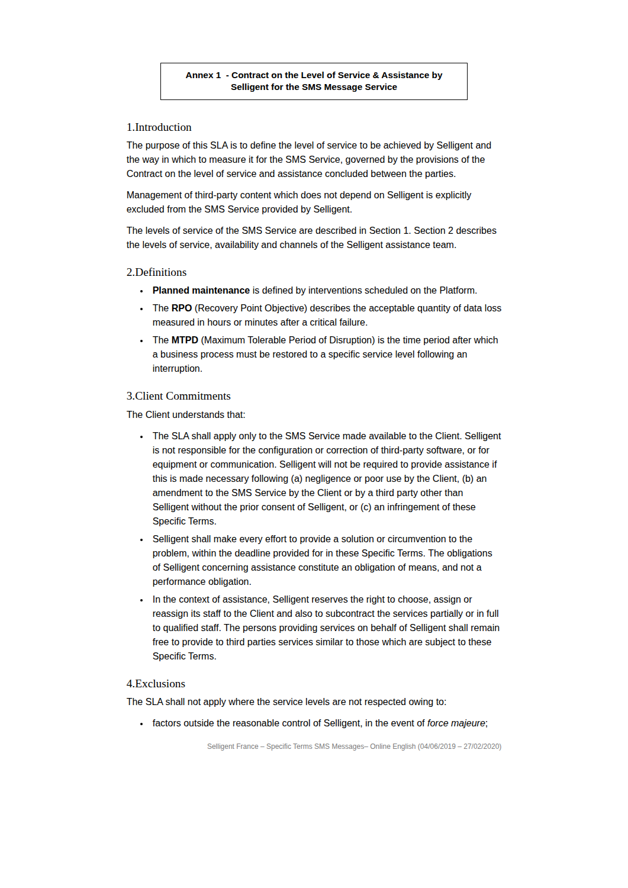Annex 1 - Contract on the Level of Service & Assistance by Selligent for the SMS Message Service
1.Introduction
The purpose of this SLA is to define the level of service to be achieved by Selligent and the way in which to measure it for the SMS Service, governed by the provisions of the Contract on the level of service and assistance concluded between the parties.
Management of third-party content which does not depend on Selligent is explicitly excluded from the SMS Service provided by Selligent.
The levels of service of the SMS Service are described in Section 1. Section 2 describes the levels of service, availability and channels of the Selligent assistance team.
2.Definitions
Planned maintenance is defined by interventions scheduled on the Platform.
The RPO (Recovery Point Objective) describes the acceptable quantity of data loss measured in hours or minutes after a critical failure.
The MTPD (Maximum Tolerable Period of Disruption) is the time period after which a business process must be restored to a specific service level following an interruption.
3.Client Commitments
The Client understands that:
The SLA shall apply only to the SMS Service made available to the Client. Selligent is not responsible for the configuration or correction of third-party software, or for equipment or communication. Selligent will not be required to provide assistance if this is made necessary following (a) negligence or poor use by the Client, (b) an amendment to the SMS Service by the Client or by a third party other than Selligent without the prior consent of Selligent, or (c) an infringement of these Specific Terms.
Selligent shall make every effort to provide a solution or circumvention to the problem, within the deadline provided for in these Specific Terms. The obligations of Selligent concerning assistance constitute an obligation of means, and not a performance obligation.
In the context of assistance, Selligent reserves the right to choose, assign or reassign its staff to the Client and also to subcontract the services partially or in full to qualified staff. The persons providing services on behalf of Selligent shall remain free to provide to third parties services similar to those which are subject to these Specific Terms.
4.Exclusions
The SLA shall not apply where the service levels are not respected owing to:
factors outside the reasonable control of Selligent, in the event of force majeure;
Selligent France – Specific Terms SMS Messages– Online English (04/06/2019 – 27/02/2020)